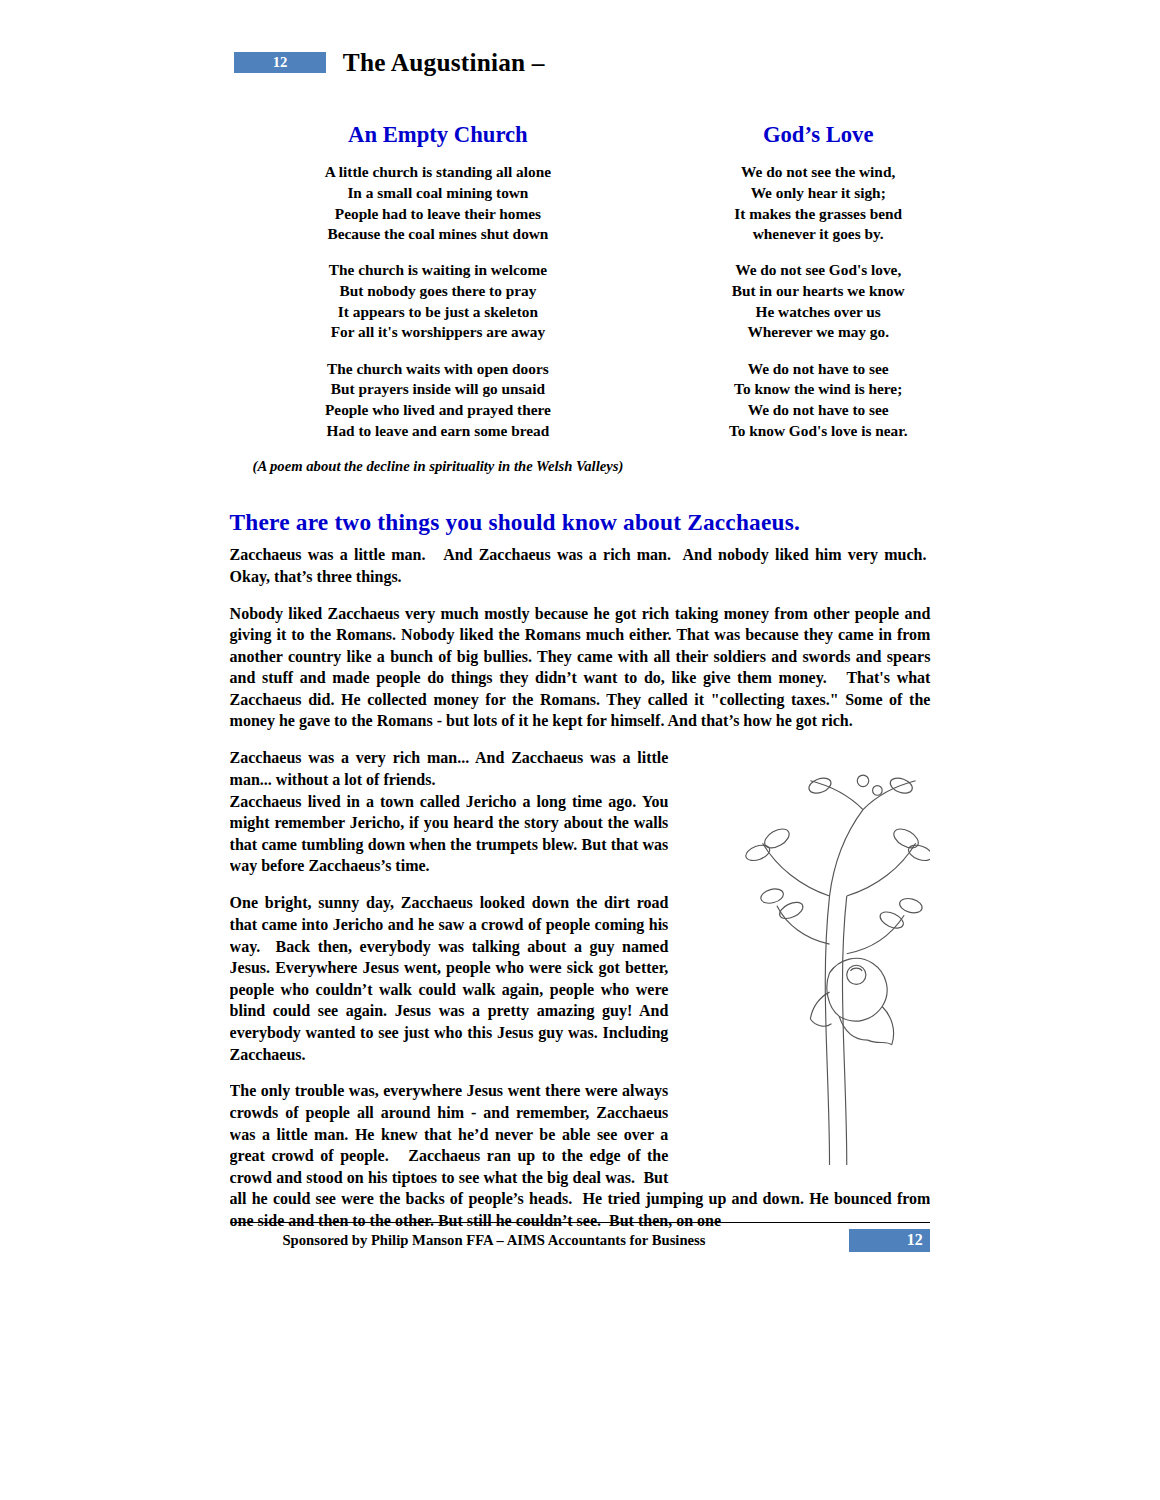12
The Augustinian –
An Empty Church
A little church is standing all alone
In a small coal mining town
People had to leave their homes
Because the coal mines shut down
The church is waiting in welcome
But nobody goes there to pray
It appears to be just a skeleton
For all it's worshippers are away
The church waits with open doors
But prayers inside will go unsaid
People who lived and prayed there
Had to leave and earn some bread
(A poem about the decline in spirituality in the Welsh Valleys)
God’s Love
We do not see the wind,
We only hear it sigh;
It makes the grasses bend
whenever it goes by.
We do not see God's love,
But in our hearts we know
He watches over us
Wherever we may go.
We do not have to see
To know the wind is here;
We do not have to see
To know God's love is near.
There are two things you should know about Zacchaeus.
Zacchaeus was a little man. And Zacchaeus was a rich man. And nobody liked him very much. Okay, that’s three things.
Nobody liked Zacchaeus very much mostly because he got rich taking money from other people and giving it to the Romans. Nobody liked the Romans much either. That was because they came in from another country like a bunch of big bullies. They came with all their soldiers and swords and spears and stuff and made people do things they didn’t want to do, like give them money. That's what Zacchaeus did. He collected money for the Romans. They called it "collecting taxes." Some of the money he gave to the Romans - but lots of it he kept for himself. And that’s how he got rich.
Zacchaeus was a very rich man... And Zacchaeus was a little man... without a lot of friends.
Zacchaeus lived in a town called Jericho a long time ago. You might remember Jericho, if you heard the story about the walls that came tumbling down when the trumpets blew. But that was way before Zacchaeus’s time.
One bright, sunny day, Zacchaeus looked down the dirt road that came into Jericho and he saw a crowd of people coming his way. Back then, everybody was talking about a guy named Jesus. Everywhere Jesus went, people who were sick got better, people who couldn’t walk could walk again, people who were blind could see again. Jesus was a pretty amazing guy! And everybody wanted to see just who this Jesus guy was. Including Zacchaeus.
The only trouble was, everywhere Jesus went there were always crowds of people all around him - and remember, Zacchaeus was a little man. He knew that he’d never be able see over a great crowd of people. Zacchaeus ran up to the edge of the crowd and stood on his tiptoes to see what the big deal was. But all he could see were the backs of people’s heads. He tried jumping up and down. He bounced from one side and then to the other. But still he couldn’t see. But then, on one
Sponsored by Philip Manson FFA – AIMS Accountants for Business
12